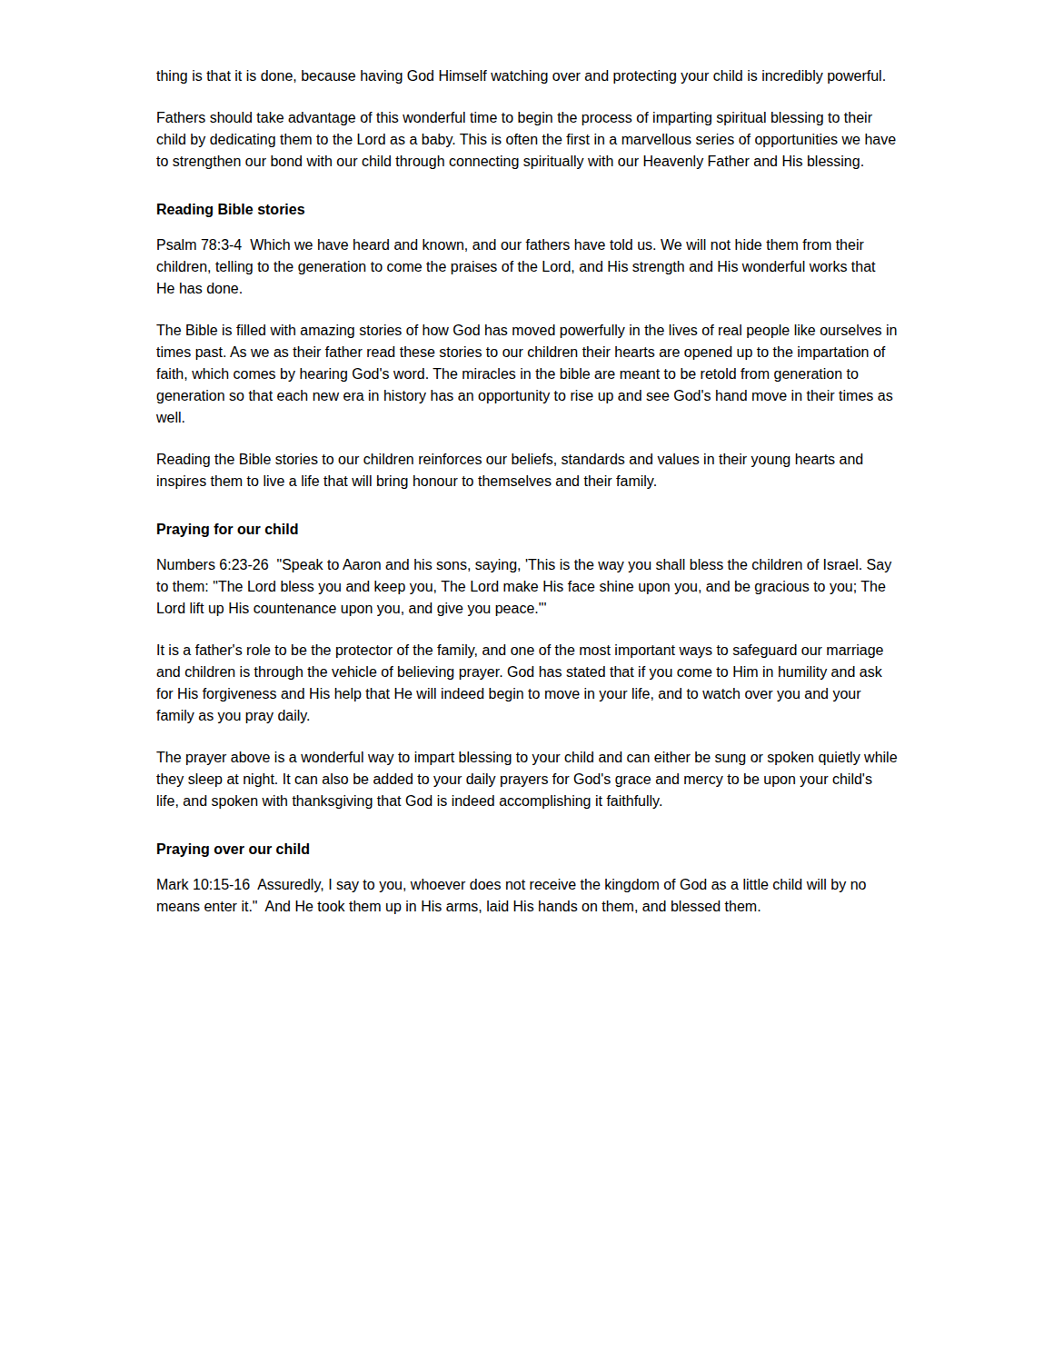thing is that it is done, because having God Himself watching over and protecting your child is incredibly powerful.
Fathers should take advantage of this wonderful time to begin the process of imparting spiritual blessing to their child by dedicating them to the Lord as a baby. This is often the first in a marvellous series of opportunities we have to strengthen our bond with our child through connecting spiritually with our Heavenly Father and His blessing.
Reading Bible stories
Psalm 78:3-4 Which we have heard and known, and our fathers have told us. We will not hide them from their children, telling to the generation to come the praises of the Lord, and His strength and His wonderful works that He has done.
The Bible is filled with amazing stories of how God has moved powerfully in the lives of real people like ourselves in times past. As we as their father read these stories to our children their hearts are opened up to the impartation of faith, which comes by hearing God's word. The miracles in the bible are meant to be retold from generation to generation so that each new era in history has an opportunity to rise up and see God's hand move in their times as well.
Reading the Bible stories to our children reinforces our beliefs, standards and values in their young hearts and inspires them to live a life that will bring honour to themselves and their family.
Praying for our child
Numbers 6:23-26 "Speak to Aaron and his sons, saying, 'This is the way you shall bless the children of Israel. Say to them: "The Lord bless you and keep you, The Lord make His face shine upon you, and be gracious to you; The Lord lift up His countenance upon you, and give you peace."'
It is a father's role to be the protector of the family, and one of the most important ways to safeguard our marriage and children is through the vehicle of believing prayer. God has stated that if you come to Him in humility and ask for His forgiveness and His help that He will indeed begin to move in your life, and to watch over you and your family as you pray daily.
The prayer above is a wonderful way to impart blessing to your child and can either be sung or spoken quietly while they sleep at night. It can also be added to your daily prayers for God's grace and mercy to be upon your child's life, and spoken with thanksgiving that God is indeed accomplishing it faithfully.
Praying over our child
Mark 10:15-16 Assuredly, I say to you, whoever does not receive the kingdom of God as a little child will by no means enter it." And He took them up in His arms, laid His hands on them, and blessed them.